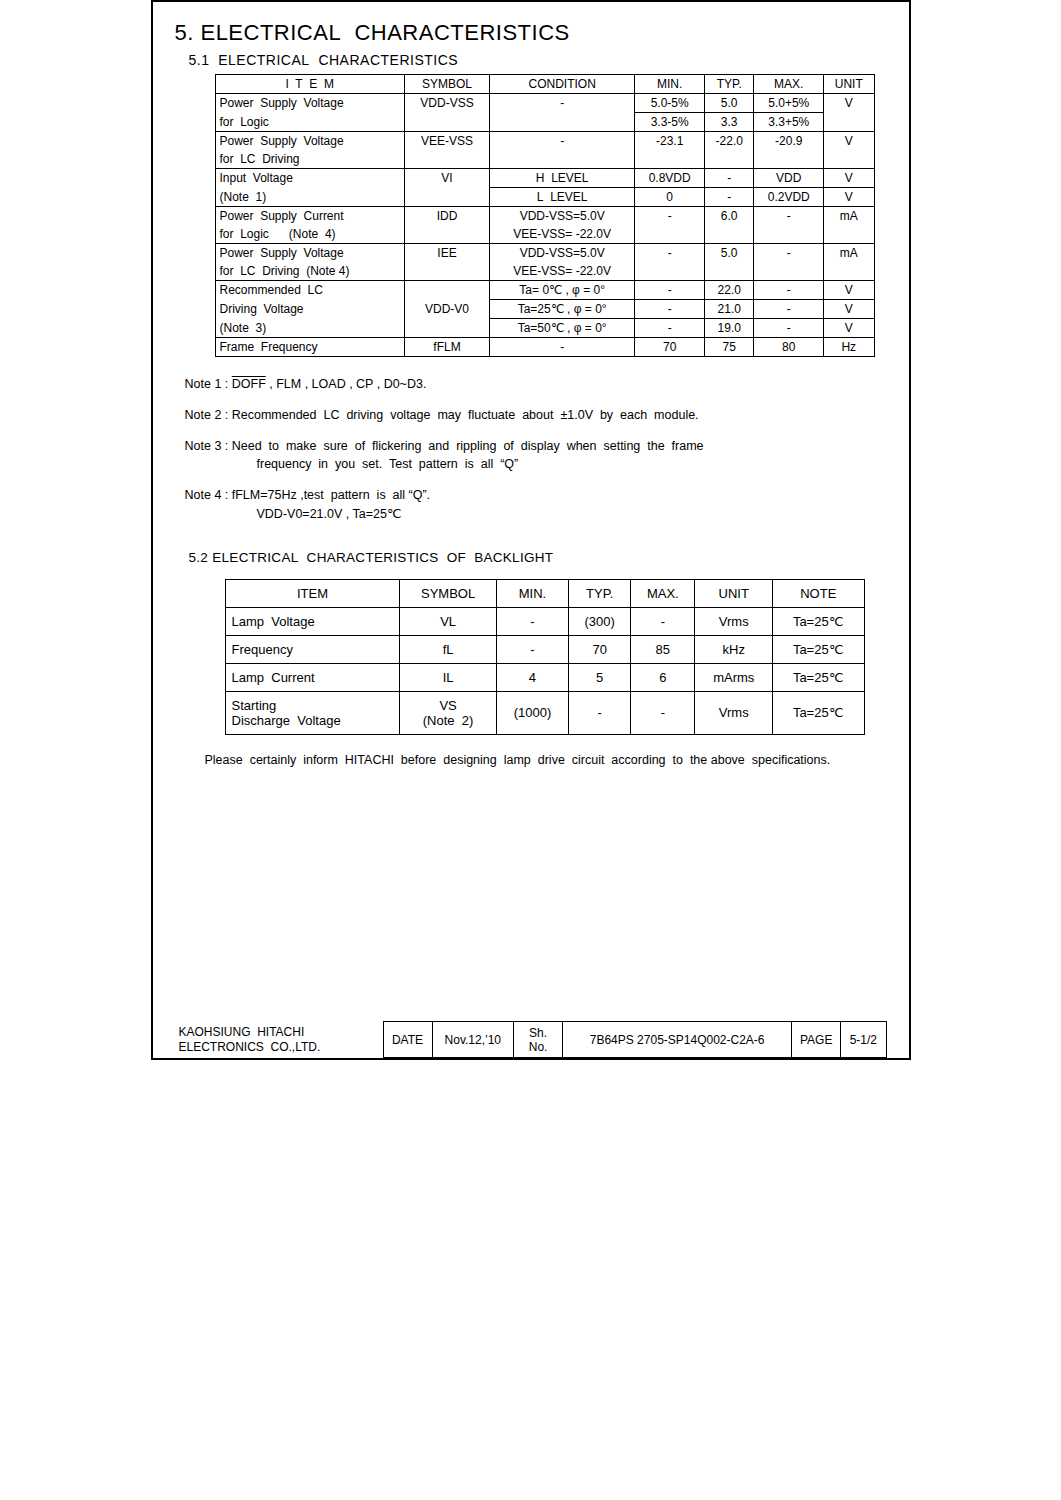5. ELECTRICAL CHARACTERISTICS
5.1 ELECTRICAL CHARACTERISTICS
| I T E M | SYMBOL | CONDITION | MIN. | TYP. | MAX. | UNIT |
| --- | --- | --- | --- | --- | --- | --- |
| Power Supply Voltage | VDD-VSS | - | 5.0-5% | 5.0 | 5.0+5% | V |
| for Logic | | | 3.3-5% | 3.3 | 3.3+5% | |
| Power Supply Voltage | VEE-VSS | - | -23.1 | -22.0 | -20.9 | V |
| for LC Driving | | | | | | |
| Input Voltage | VI | H LEVEL | 0.8VDD | - | VDD | V |
| (Note 1) | | L LEVEL | 0 | - | 0.2VDD | V |
| Power Supply Current | IDD | VDD-VSS=5.0V | - | 6.0 | - | mA |
| for Logic (Note 4) | | VEE-VSS= -22.0V | | | | |
| Power Supply Voltage | IEE | VDD-VSS=5.0V | - | 5.0 | - | mA |
| for LC Driving (Note 4) | | VEE-VSS= -22.0V | | | | |
| Recommended LC | | Ta= 0℃ , φ = 0° | - | 22.0 | - | V |
| Driving Voltage | VDD-V0 | Ta=25℃ , φ = 0° | - | 21.0 | - | V |
| (Note 3) | | Ta=50℃ , φ = 0° | - | 19.0 | - | V |
| Frame Frequency | fFLM | - | 70 | 75 | 80 | Hz |
Note 1 : DOFF , FLM , LOAD , CP , D0~D3.
Note 2 : Recommended LC driving voltage may fluctuate about ±1.0V by each module.
Note 3 : Need to make sure of flickering and rippling of display when setting the frame frequency in you set. Test pattern is all “Q”
Note 4 : fFLM=75Hz ,test pattern is all “Q”. VDD-V0=21.0V , Ta=25℃
5.2 ELECTRICAL CHARACTERISTICS OF BACKLIGHT
| ITEM | SYMBOL | MIN. | TYP. | MAX. | UNIT | NOTE |
| --- | --- | --- | --- | --- | --- | --- |
| Lamp Voltage | VL | - | (300) | - | Vrms | Ta=25℃ |
| Frequency | fL | - | 70 | 85 | kHz | Ta=25℃ |
| Lamp Current | IL | 4 | 5 | 6 | mArms | Ta=25℃ |
| Starting Discharge Voltage | VS (Note 2) | (1000) | - | - | Vrms | Ta=25℃ |
Please certainly inform HITACHI before designing lamp drive circuit according to the above specifications.
| KAOHSIUNG HITACHI ELECTRONICS CO.,LTD. | DATE | Nov.12,’10 | Sh. No. | 7B64PS 2705-SP14Q002-C2A-6 | PAGE | 5-1/2 |